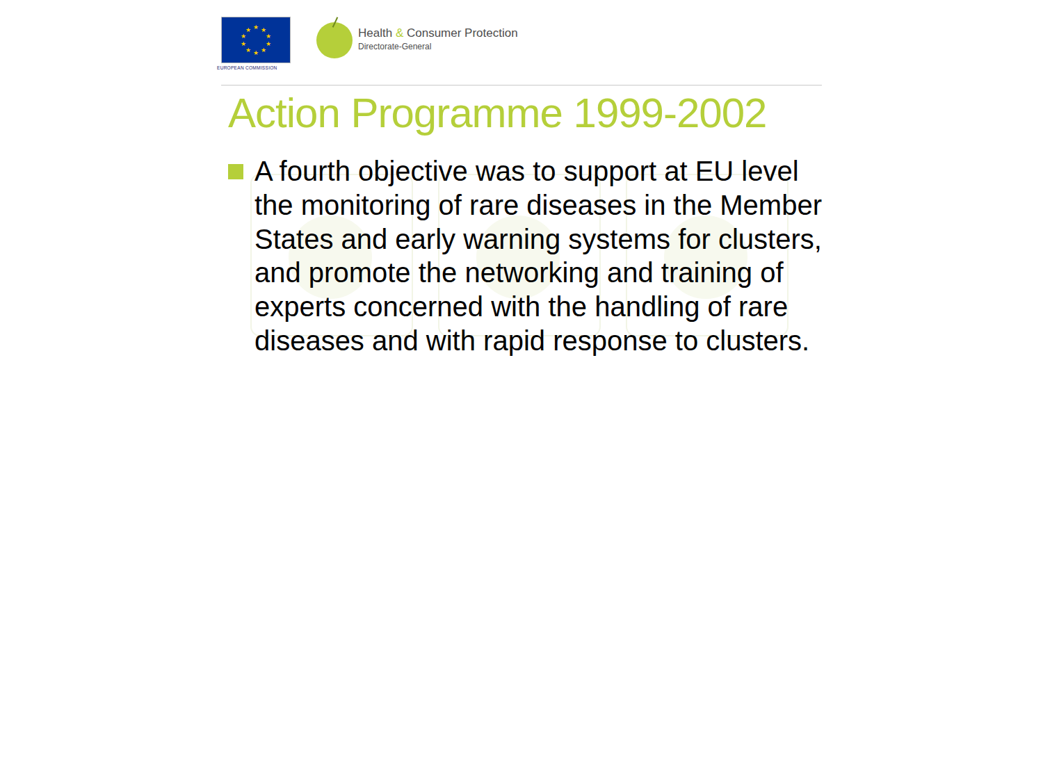★ ★ ★ ★ ★ ★ ★ ★ ★ ★
EUROPEAN COMMISSION
Health & Consumer Protection
Directorate-General
Action Programme 1999-2002
A fourth objective was to support at EU level the monitoring of rare diseases in the Member States and early warning systems for clusters, and promote the networking and training of experts concerned with the handling of rare diseases and with rapid response to clusters.